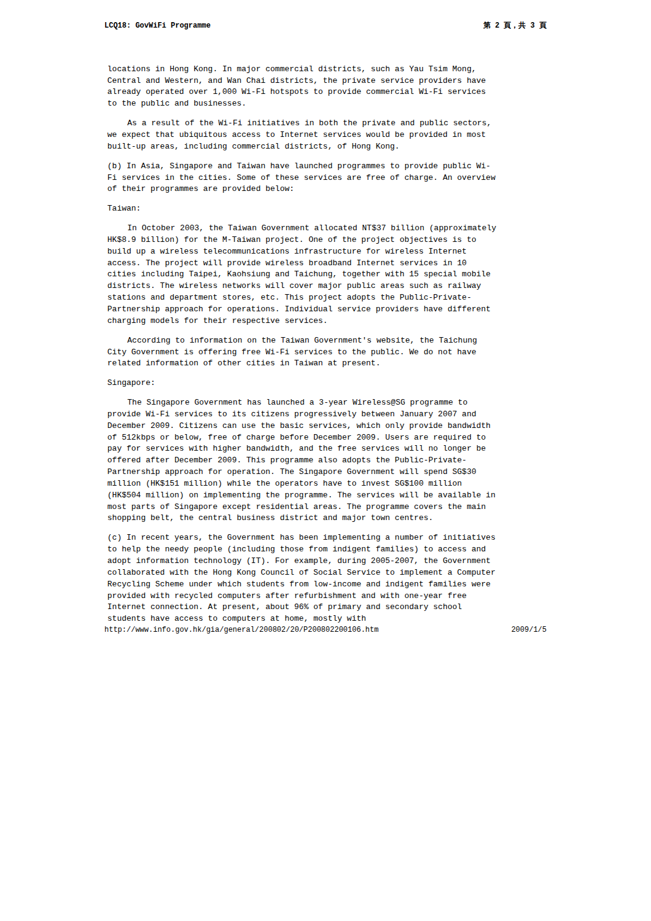LCQ18: GovWiFi Programme 第 2 頁，共 3 頁
locations in Hong Kong. In major commercial districts, such as Yau Tsim Mong, Central and Western, and Wan Chai districts, the private service providers have already operated over 1,000 Wi-Fi hotspots to provide commercial Wi-Fi services to the public and businesses.
As a result of the Wi-Fi initiatives in both the private and public sectors, we expect that ubiquitous access to Internet services would be provided in most built-up areas, including commercial districts, of Hong Kong.
(b) In Asia, Singapore and Taiwan have launched programmes to provide public Wi-Fi services in the cities. Some of these services are free of charge. An overview of their programmes are provided below:
Taiwan:
In October 2003, the Taiwan Government allocated NT$37 billion (approximately HK$8.9 billion) for the M-Taiwan project. One of the project objectives is to build up a wireless telecommunications infrastructure for wireless Internet access. The project will provide wireless broadband Internet services in 10 cities including Taipei, Kaohsiung and Taichung, together with 15 special mobile districts. The wireless networks will cover major public areas such as railway stations and department stores, etc. This project adopts the Public-Private-Partnership approach for operations. Individual service providers have different charging models for their respective services.
According to information on the Taiwan Government's website, the Taichung City Government is offering free Wi-Fi services to the public. We do not have related information of other cities in Taiwan at present.
Singapore:
The Singapore Government has launched a 3-year Wireless@SG programme to provide Wi-Fi services to its citizens progressively between January 2007 and December 2009. Citizens can use the basic services, which only provide bandwidth of 512kbps or below, free of charge before December 2009. Users are required to pay for services with higher bandwidth, and the free services will no longer be offered after December 2009. This programme also adopts the Public-Private-Partnership approach for operation. The Singapore Government will spend SG$30 million (HK$151 million) while the operators have to invest SG$100 million (HK$504 million) on implementing the programme. The services will be available in most parts of Singapore except residential areas. The programme covers the main shopping belt, the central business district and major town centres.
(c) In recent years, the Government has been implementing a number of initiatives to help the needy people (including those from indigent families) to access and adopt information technology (IT). For example, during 2005-2007, the Government collaborated with the Hong Kong Council of Social Service to implement a Computer Recycling Scheme under which students from low-income and indigent families were provided with recycled computers after refurbishment and with one-year free Internet connection. At present, about 96% of primary and secondary school students have access to computers at home, mostly with
http://www.info.gov.hk/gia/general/200802/20/P200802200106.htm 2009/1/5